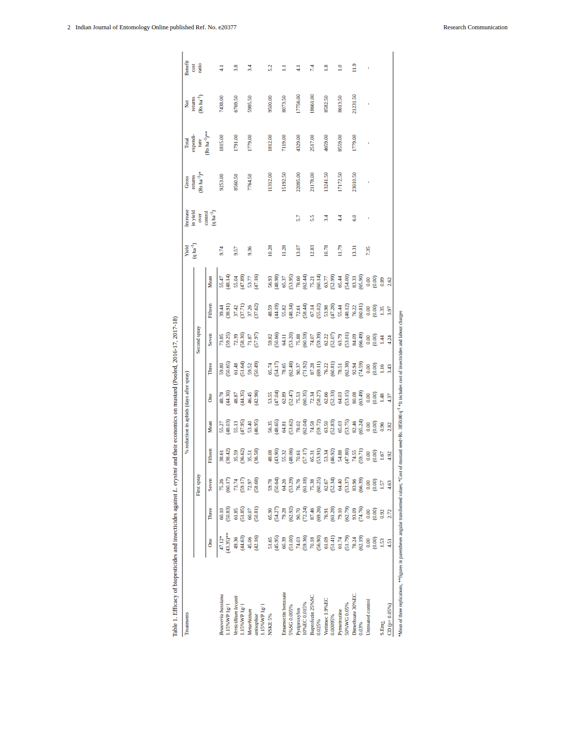2 Indian Journal of Entomology Online published Ref. No. e20377 Research Communication
Table 1. Efficacy of biopesticides and insecticides against L. erysimi and their economics on mustard (Pooled, 2016-17, 2017-18)
| Treatments | % reduction in aphids (days after spray) | Yield (q ha -1 ) | Increase in yield over control (q ha -1 ) | Gross returns (Rs ha -1 )* | Total expendi- ture (Rs ha -1 )** | Net returns (Rs ha -1 ) | Benefit cost ratio |
| --- | --- | --- | --- | --- | --- | --- | --- |
| First spray | Second spray |
| One | Three | Seven | Fifteen | Mean | One | Three | Seven | Fifteen | Mean |
| Beauveria bassiana 1.15%WP 1g/ l | 47.12* (43.35)** | 60.10 (50.83) | 75.26 (60.17) | 38.61 (38.42) | 55.27 (48.03) | 48.78 (44.30) | 59.80 (50.65) | 73.85 (59.25) | 39.44 (38.91) | 55.47 (48.14) | 9.74 | | 9253.00 | 1815.00 | 7438.00 | 4.1 |
| Verticillium lecanii 1.15%WP 1g/ l | 49.36 (44.63) | 61.85 (51.85) | 73.74 (59.17) | 35.59 (36.62) | 55.13 (47.95) | 48.87 (44.35) | 61.48 (51.64) | 72.39 (58.30) | 37.42 (37.71) | 55.04 (47.89) | 9.57 | | 8560.50 | 1791.00 | 6769.50 | 3.8 |
| Metarhizium anisopliae 1.15%WP 1g/ l | 45.06 (42.16) | 60.07 (50.81) | 72.97 (58.68) | 35.51 (36.58) | 53.40 (46.95) | 46.45 (42.96) | 59.52 (50.49) | 71.87 (57.97) | 37.26 (37.62) | 53.77 (47.16) | 9.36 | | 7764.50 | 1779.00 | 5985.50 | 3.4 |
| NSKE 5% | 51.65 (45.95) | 65.90 (54.27) | 59.78 (50.64) | 48.08 (43.90) | 56.35 (48.65) | 53.55 (47.04) | 65.74 (54.17) | 59.82 (50.66) | 48.59 (44.19) | 56.93 (48.98) | 10.28 | | 11312.00 | 1812.00 | 9500.00 | 5.2 |
| Emamectin benzoate 5%SG 0.005% | 60.39 (51.00) | 79.28 (62.92) | 64.26 (53.29) | 55.32 (48.06) | 64.81 (53.62) | 62.89 (52.47) | 78.65 (62.48) | 64.11 (53.20) | 55.82 (48.34) | 65.37 (53.95) | 11.28 | | 15192.50 | 7119.00 | 8073.50 | 1.1 |
| Pyriproxyfen 10%EC 0.015% | 74.03 (59.36) | 90.70 (72.24) | 76.76 (61.18) | 70.61 (57.17) | 78.02 (62.04) | 75.53 (60.35) | 90.37 (71.92) | 75.88 (60.59) | 72.61 (58.44) | 78.60 (62.44) | 13.07 | 5.7 | 22085.00 | 4329.00 | 17756.00 | 4.1 |
| Buprofezin 25%SC 0.025% | 70.18 (56.90) | 87.46 (69.26) | 75.38 (60.25) | 65.31 (53.91) | 74.58 (59.72) | 72.34 (58.27) | 87.28 (69.11) | 74.07 (59.39) | 67.14 (55.02) | 75.21 (60.14) | 12.83 | 5.5 | 21178.00 | 2517.00 | 18661.00 | 7.4 |
| Vertimec 1.9%EC 0.00095% | 61.09 (51.41) | 76.91 (61.28) | 62.67 (52.34) | 53.34 (46.92) | 63.50 (52.83) | 62.66 (52.33) | 76.22 (60.81) | 62.22 (52.07) | 53.98 (47.28) | 63.77 (52.99) | 10.78 | 3.4 | 13241.50 | 4659.00 | 8582.50 | 1.8 |
| Pymetrozine 50%WG 0.05% | 61.74 (51.79) | 79.10 (62.79) | 64.40 (53.37) | 54.88 (47.80) | 65.03 (53.75) | 64.03 (53.15) | 78.51 (62.38) | 63.79 (53.01) | 55.44 (48.12) | 65.44 (54.00) | 11.79 | 4.4 | 17172.50 | 8559.00 | 8613.50 | 1.0 |
| Dimethoate 30%EC 0.03% | 78.24 (62.19) | 93.09 (74.76) | 83.96 (66.39) | 74.55 (59.71) | 82.46 (65.24) | 80.08 (63.49) | 92.94 (74.59) | 84.09 (66.49) | 76.22 (60.81) | 83.33 (65.90) | 13.31 | 6.0 | 23010.50 | 1779.00 | 21231.50 | 11.9 |
| Untreated control | 0.00 (0.00) | 0.00 (0.00) | 0.00 (0.00) | 0.00 (0.00) | 0.00 (0.00) | 0.00 (0.00) | 0.00 (0.00) | 0.00 (0.00) | 0.00 (0.00) | 0.00 (0.00) | 7.35 | - | - | - | - | - |
| S.Em + | 1.53 | 0.92 | 1.57 | 1.67 | 0.96 | 1.48 | 1.16 | 1.44 | 1.35 | 0.89 | | | | | | |
| CD (p= 0.05%) | 4.51 | 2.72 | 4.63 | 4.92 | 2.82 | 4.37 | 3.43 | 4.24 | 3.97 | 2.62 | | | | | | |
*Mean of three replications, **figures in parentheses angular transformed values; *Cost of mustard seed=Rs. 3850.00 q-1 *It includes cost of insecticides and labour charges